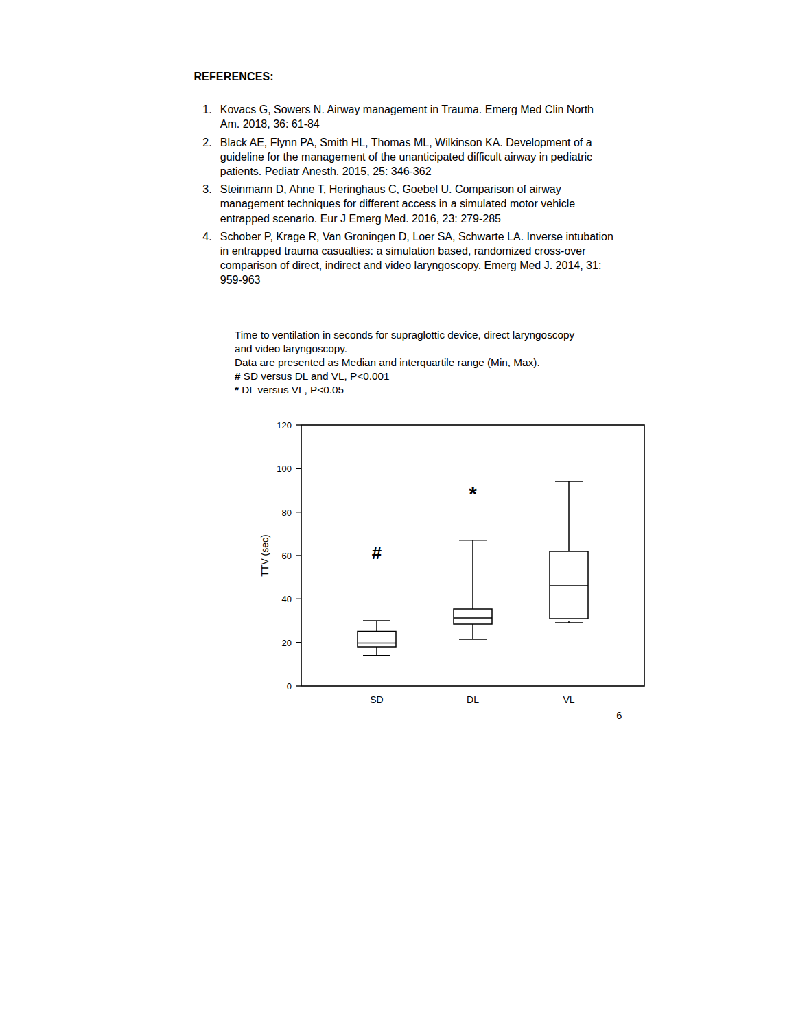REFERENCES:
Kovacs G, Sowers N. Airway management in Trauma. Emerg Med Clin North Am. 2018, 36: 61-84
Black AE, Flynn PA, Smith HL, Thomas ML, Wilkinson KA. Development of a guideline for the management of the unanticipated difficult airway in pediatric patients. Pediatr Anesth. 2015, 25: 346-362
Steinmann D, Ahne T, Heringhaus C, Goebel U. Comparison of airway management techniques for different access in a simulated motor vehicle entrapped scenario. Eur J Emerg Med. 2016, 23: 279-285
Schober P, Krage R, Van Groningen D, Loer SA, Schwarte LA. Inverse intubation in entrapped trauma casualties: a simulation based, randomized cross-over comparison of direct, indirect and video laryngoscopy. Emerg Med J. 2014, 31: 959-963
Time to ventilation in seconds for supraglottic device, direct laryngoscopy
and video laryngoscopy.
Data are presented as Median and interquartile range (Min, Max).
# SD versus DL and VL, P<0.001
* DL versus VL, P<0.05
0 20 40 60 80 100 120 TTV (sec) # * SD DL VL
6